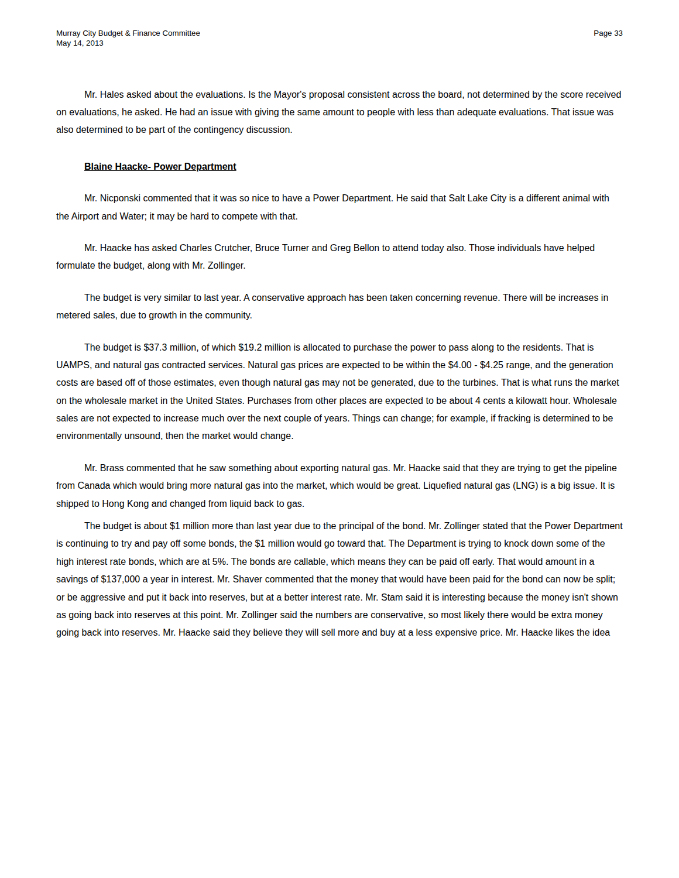Murray City Budget & Finance Committee
May 14, 2013
Page 33
Mr. Hales asked about the evaluations. Is the Mayor's proposal consistent across the board, not determined by the score received on evaluations, he asked. He had an issue with giving the same amount to people with less than adequate evaluations. That issue was also determined to be part of the contingency discussion.
Blaine Haacke- Power Department
Mr. Nicponski commented that it was so nice to have a Power Department. He said that Salt Lake City is a different animal with the Airport and Water; it may be hard to compete with that.
Mr. Haacke has asked Charles Crutcher, Bruce Turner and Greg Bellon to attend today also. Those individuals have helped formulate the budget, along with Mr. Zollinger.
The budget is very similar to last year. A conservative approach has been taken concerning revenue. There will be increases in metered sales, due to growth in the community.
The budget is $37.3 million, of which $19.2 million is allocated to purchase the power to pass along to the residents. That is UAMPS, and natural gas contracted services. Natural gas prices are expected to be within the $4.00 - $4.25 range, and the generation costs are based off of those estimates, even though natural gas may not be generated, due to the turbines. That is what runs the market on the wholesale market in the United States. Purchases from other places are expected to be about 4 cents a kilowatt hour. Wholesale sales are not expected to increase much over the next couple of years. Things can change; for example, if fracking is determined to be environmentally unsound, then the market would change.
Mr. Brass commented that he saw something about exporting natural gas. Mr. Haacke said that they are trying to get the pipeline from Canada which would bring more natural gas into the market, which would be great. Liquefied natural gas (LNG) is a big issue. It is shipped to Hong Kong and changed from liquid back to gas.
The budget is about $1 million more than last year due to the principal of the bond. Mr. Zollinger stated that the Power Department is continuing to try and pay off some bonds, the $1 million would go toward that. The Department is trying to knock down some of the high interest rate bonds, which are at 5%. The bonds are callable, which means they can be paid off early. That would amount in a savings of $137,000 a year in interest. Mr. Shaver commented that the money that would have been paid for the bond can now be split; or be aggressive and put it back into reserves, but at a better interest rate. Mr. Stam said it is interesting because the money isn't shown as going back into reserves at this point. Mr. Zollinger said the numbers are conservative, so most likely there would be extra money going back into reserves. Mr. Haacke said they believe they will sell more and buy at a less expensive price. Mr. Haacke likes the idea